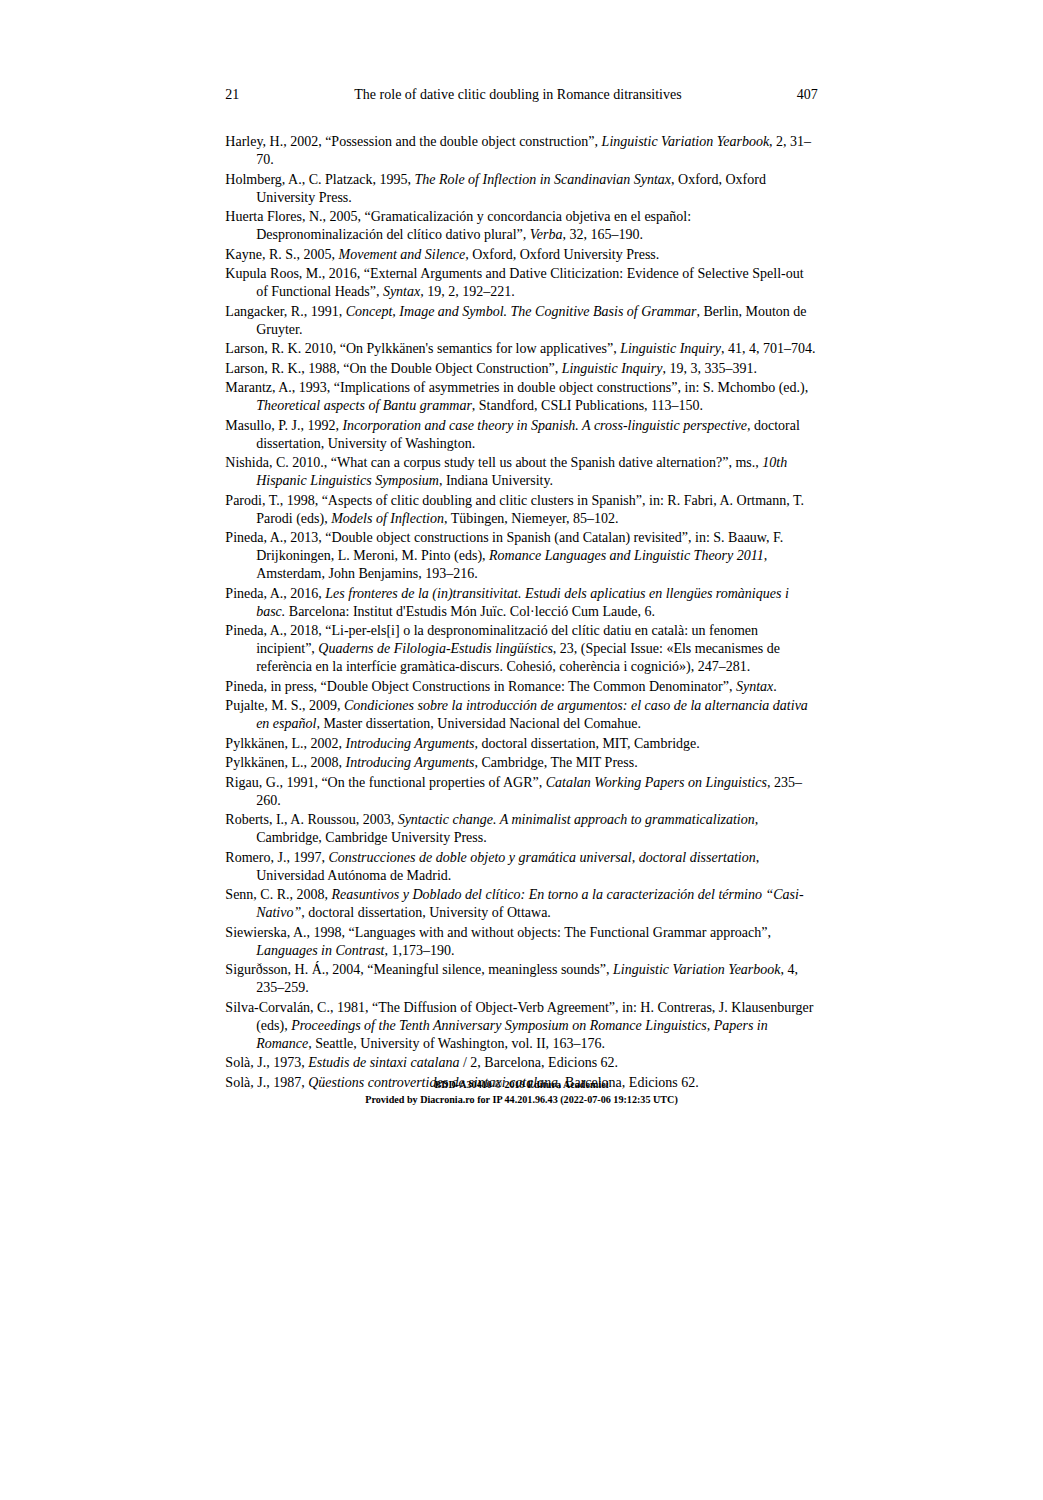21 The role of dative clitic doubling in Romance ditransitives 407
Harley, H., 2002, “Possession and the double object construction”, Linguistic Variation Yearbook, 2, 31–70.
Holmberg, A., C. Platzack, 1995, The Role of Inflection in Scandinavian Syntax, Oxford, Oxford University Press.
Huerta Flores, N., 2005, “Gramaticalización y concordancia objetiva en el español: Despronominalización del clítico dativo plural”, Verba, 32, 165–190.
Kayne, R. S., 2005, Movement and Silence, Oxford, Oxford University Press.
Kupula Roos, M., 2016, “External Arguments and Dative Cliticization: Evidence of Selective Spell-out of Functional Heads”, Syntax, 19, 2, 192–221.
Langacker, R., 1991, Concept, Image and Symbol. The Cognitive Basis of Grammar, Berlin, Mouton de Gruyter.
Larson, R. K. 2010, “On Pylkkänen's semantics for low applicatives”, Linguistic Inquiry, 41, 4, 701–704.
Larson, R. K., 1988, “On the Double Object Construction”, Linguistic Inquiry, 19, 3, 335–391.
Marantz, A., 1993, “Implications of asymmetries in double object constructions”, in: S. Mchombo (ed.), Theoretical aspects of Bantu grammar, Standford, CSLI Publications, 113–150.
Masullo, P. J., 1992, Incorporation and case theory in Spanish. A cross-linguistic perspective, doctoral dissertation, University of Washington.
Nishida, C. 2010., “What can a corpus study tell us about the Spanish dative alternation?”, ms., 10th Hispanic Linguistics Symposium, Indiana University.
Parodi, T., 1998, “Aspects of clitic doubling and clitic clusters in Spanish”, in: R. Fabri, A. Ortmann, T. Parodi (eds), Models of Inflection, Tübingen, Niemeyer, 85–102.
Pineda, A., 2013, “Double object constructions in Spanish (and Catalan) revisited”, in: S. Baauw, F. Drijkoningen, L. Meroni, M. Pinto (eds), Romance Languages and Linguistic Theory 2011, Amsterdam, John Benjamins, 193–216.
Pineda, A., 2016, Les fronteres de la (in)transitivitat. Estudi dels aplicatius en llengües romàniques i basc. Barcelona: Institut d'Estudis Món Juïc. Col·lecció Cum Laude, 6.
Pineda, A., 2018, “Li-per-els[i] o la despronominalització del clític datiu en català: un fenomen incipient”, Quaderns de Filologia-Estudis lingüístics, 23, (Special Issue: «Els mecanismes de referència en la interfície gramàtica-discurs. Cohesió, coherència i cognició»), 247–281.
Pineda, in press, “Double Object Constructions in Romance: The Common Denominator”, Syntax.
Pujalte, M. S., 2009, Condiciones sobre la introducción de argumentos: el caso de la alternancia dativa en español, Master dissertation, Universidad Nacional del Comahue.
Pylkkänen, L., 2002, Introducing Arguments, doctoral dissertation, MIT, Cambridge.
Pylkkänen, L., 2008, Introducing Arguments, Cambridge, The MIT Press.
Rigau, G., 1991, “On the functional properties of AGR”, Catalan Working Papers on Linguistics, 235–260.
Roberts, I., A. Roussou, 2003, Syntactic change. A minimalist approach to grammaticalization, Cambridge, Cambridge University Press.
Romero, J., 1997, Construcciones de doble objeto y gramática universal, doctoral dissertation, Universidad Autónoma de Madrid.
Senn, C. R., 2008, Reasuntivos y Doblado del clítico: En torno a la caracterización del término “Casi-Nativo”, doctoral dissertation, University of Ottawa.
Siewierska, A., 1998, “Languages with and without objects: The Functional Grammar approach”, Languages in Contrast, 1,173–190.
Sigurðsson, H. Á., 2004, “Meaningful silence, meaningless sounds”, Linguistic Variation Yearbook, 4, 235–259.
Silva-Corvalán, C., 1981, “The Diffusion of Object-Verb Agreement”, in: H. Contreras, J. Klausenburger (eds), Proceedings of the Tenth Anniversary Symposium on Romance Linguistics, Papers in Romance, Seattle, University of Washington, vol. II, 163–176.
Solà, J., 1973, Estudis de sintaxi catalana / 2, Barcelona, Edicions 62.
Solà, J., 1987, Qüestions controvertides de sintaxi catalana, Barcelona, Edicions 62.
BDD-A30410 © 2019 Editura Academiei
Provided by Diacronia.ro for IP 44.201.96.43 (2022-07-06 19:12:35 UTC)